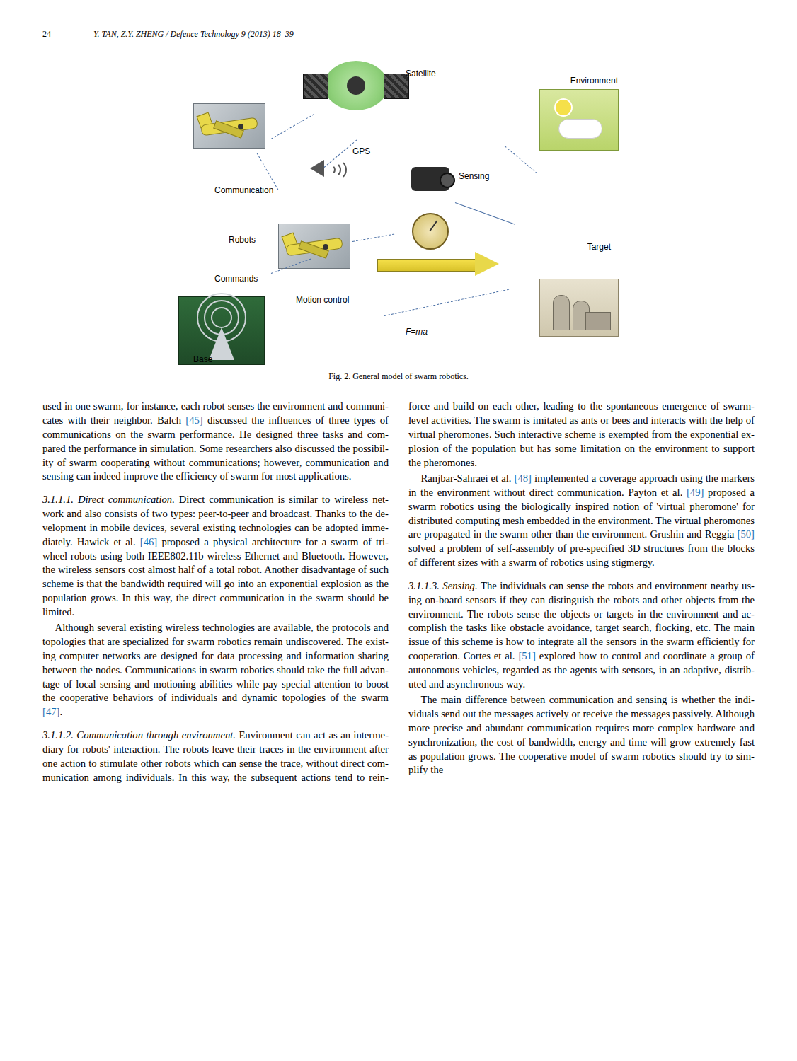24 Y. TAN, Z.Y. ZHENG / Defence Technology 9 (2013) 18–39
Satellite
Environment
Base
Target
GPS
Communication
Sensing
Robots
Commands
Motion control
F=ma
Fig. 2. General model of swarm robotics.
used in one swarm, for instance, each robot senses the environment and communicates with their neighbor. Balch [45] discussed the influences of three types of communications on the swarm performance. He designed three tasks and compared the performance in simulation. Some researchers also discussed the possibility of swarm cooperating without communications; however, communication and sensing can indeed improve the efficiency of swarm for most applications.
3.1.1.1. Direct communication. Direct communication is similar to wireless network and also consists of two types: peer-to-peer and broadcast. Thanks to the development in mobile devices, several existing technologies can be adopted immediately. Hawick et al. [46] proposed a physical architecture for a swarm of tri-wheel robots using both IEEE802.11b wireless Ethernet and Bluetooth. However, the wireless sensors cost almost half of a total robot. Another disadvantage of such scheme is that the bandwidth required will go into an exponential explosion as the population grows. In this way, the direct communication in the swarm should be limited.
Although several existing wireless technologies are available, the protocols and topologies that are specialized for swarm robotics remain undiscovered. The existing computer networks are designed for data processing and information sharing between the nodes. Communications in swarm robotics should take the full advantage of local sensing and motioning abilities while pay special attention to boost the cooperative behaviors of individuals and dynamic topologies of the swarm [47].
3.1.1.2. Communication through environment. Environment can act as an intermediary for robots' interaction. The robots leave their traces in the environment after one action to stimulate other robots which can sense the trace, without direct communication among individuals. In this way, the subsequent actions tend to reinforce and build on each other, leading to the spontaneous emergence of swarm-level activities. The swarm is imitated as ants or bees and interacts with the help of virtual pheromones. Such interactive scheme is exempted from the exponential explosion of the population but has some limitation on the environment to support the pheromones.
Ranjbar-Sahraei et al. [48] implemented a coverage approach using the markers in the environment without direct communication. Payton et al. [49] proposed a swarm robotics using the biologically inspired notion of 'virtual pheromone' for distributed computing mesh embedded in the environment. The virtual pheromones are propagated in the swarm other than the environment. Grushin and Reggia [50] solved a problem of self-assembly of pre-specified 3D structures from the blocks of different sizes with a swarm of robotics using stigmergy.
3.1.1.3. Sensing. The individuals can sense the robots and environment nearby using on-board sensors if they can distinguish the robots and other objects from the environment. The robots sense the objects or targets in the environment and accomplish the tasks like obstacle avoidance, target search, flocking, etc. The main issue of this scheme is how to integrate all the sensors in the swarm efficiently for cooperation. Cortes et al. [51] explored how to control and coordinate a group of autonomous vehicles, regarded as the agents with sensors, in an adaptive, distributed and asynchronous way.
The main difference between communication and sensing is whether the individuals send out the messages actively or receive the messages passively. Although more precise and abundant communication requires more complex hardware and synchronization, the cost of bandwidth, energy and time will grow extremely fast as population grows. The cooperative model of swarm robotics should try to simplify the